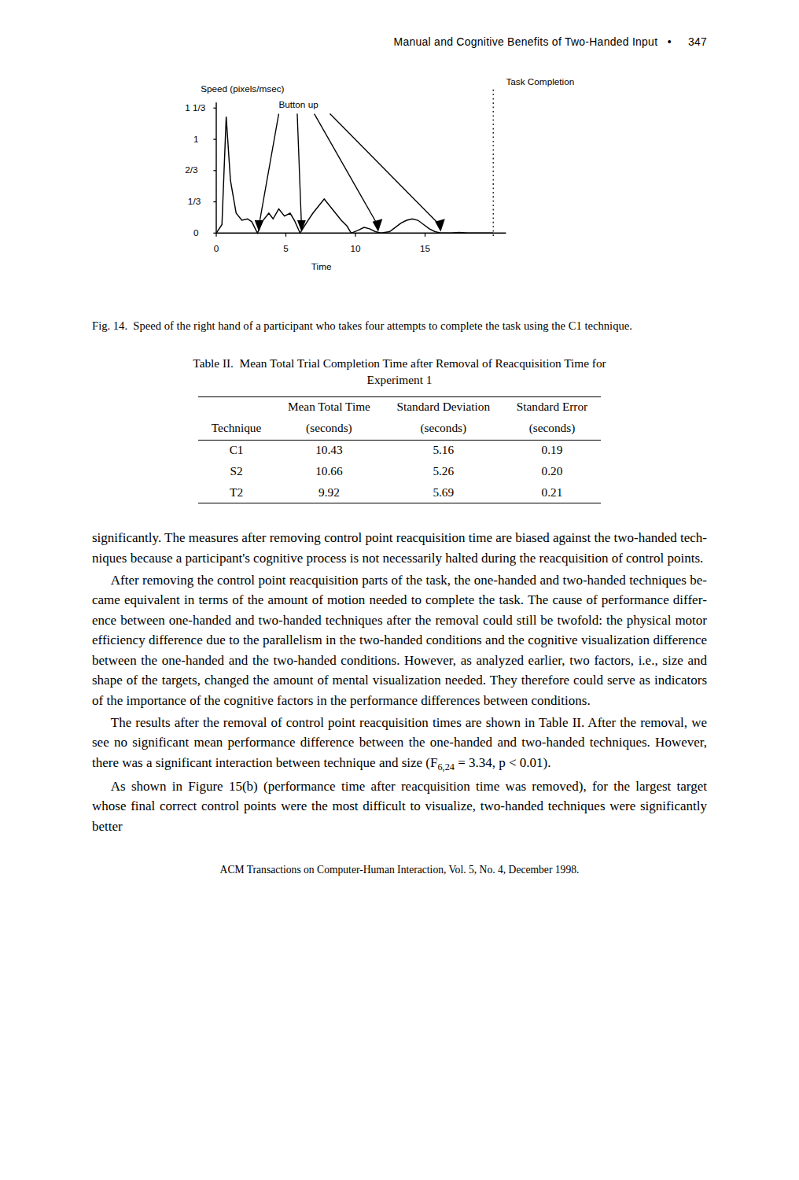Manual and Cognitive Benefits of Two-Handed Input•347
Line graph of right-hand speed over time Speed in pixels per millisecond on the vertical axis from 0 to 1 and one third; time on the horizontal axis from 0 to about 19. The trace shows an initial tall peak near time 1, then three successively smaller peaks, with arrows labeled "Button up" pointing to four local minima, and a dotted vertical line at the right labeled "Task Completion". Speed (pixels/msec) Task Completion Button up 1 1/3 1 2/3 1/3 0 0 5 10 15 Time
Fig. 14. Speed of the right hand of a participant who takes four attempts to complete the task using the C1 technique.
Table II. Mean Total Trial Completion Time after Removal of Reacquisition Time for
Experiment 1
| | Mean Total Time | Standard Deviation | Standard Error |
| --- | --- | --- | --- |
| Technique | (seconds) | (seconds) | (seconds) |
| C1 | 10.43 | 5.16 | 0.19 |
| S2 | 10.66 | 5.26 | 0.20 |
| T2 | 9.92 | 5.69 | 0.21 |
significantly. The measures after removing control point reacquisition time are biased against the two-handed techniques because a participant's cognitive process is not necessarily halted during the reacquisition of control points.
After removing the control point reacquisition parts of the task, the one-handed and two-handed techniques became equivalent in terms of the amount of motion needed to complete the task. The cause of performance difference between one-handed and two-handed techniques after the removal could still be twofold: the physical motor efficiency difference due to the parallelism in the two-handed conditions and the cognitive visualization difference between the one-handed and the two-handed conditions. However, as analyzed earlier, two factors, i.e., size and shape of the targets, changed the amount of mental visualization needed. They therefore could serve as indicators of the importance of the cognitive factors in the performance differences between conditions.
The results after the removal of control point reacquisition times are shown in Table II. After the removal, we see no significant mean performance difference between the one-handed and two-handed techniques. However, there was a significant interaction between technique and size (F6,24 = 3.34, p < 0.01).
As shown in Figure 15(b) (performance time after reacquisition time was removed), for the largest target whose final correct control points were the most difficult to visualize, two-handed techniques were significantly better
ACM Transactions on Computer-Human Interaction, Vol. 5, No. 4, December 1998.